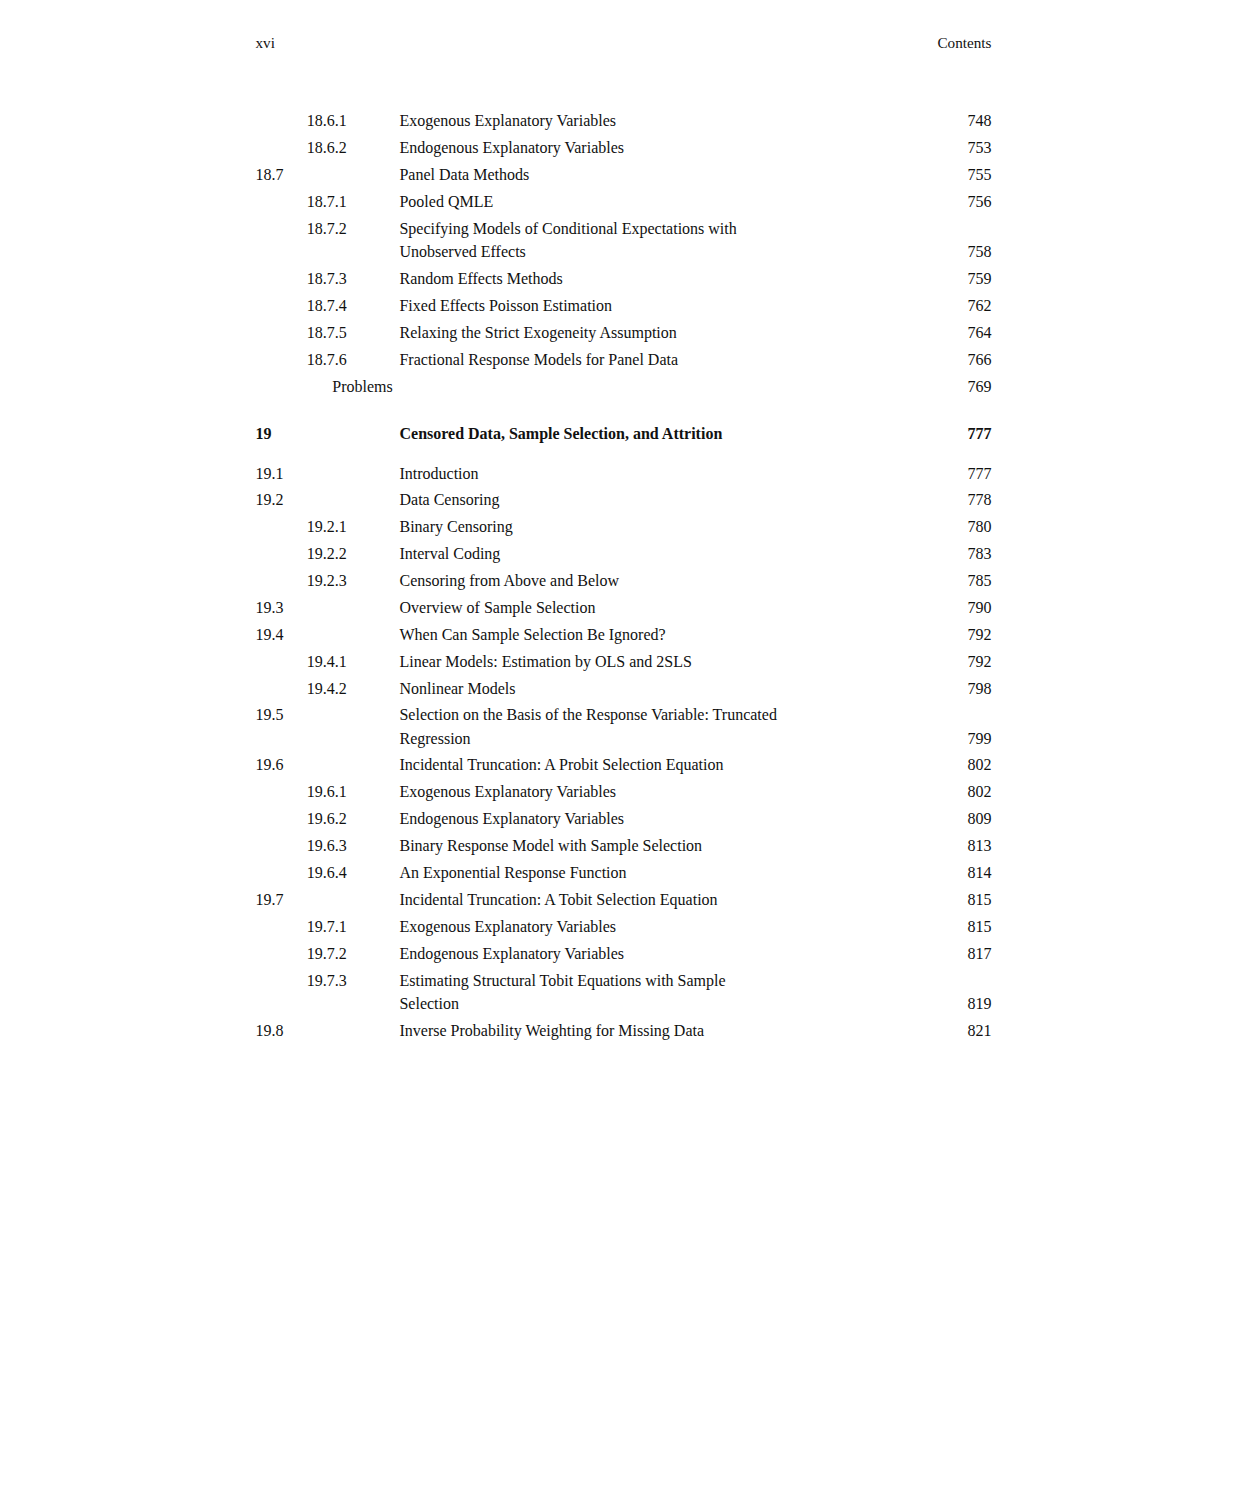xvi Contents
| | 18.6.1 | Exogenous Explanatory Variables | 748 |
| | 18.6.2 | Endogenous Explanatory Variables | 753 |
| 18.7 | | Panel Data Methods | 755 |
| | 18.7.1 | Pooled QMLE | 756 |
| | 18.7.2 | Specifying Models of Conditional Expectations with Unobserved Effects | 758 |
| | 18.7.3 | Random Effects Methods | 759 |
| | 18.7.4 | Fixed Effects Poisson Estimation | 762 |
| | 18.7.5 | Relaxing the Strict Exogeneity Assumption | 764 |
| | 18.7.6 | Fractional Response Models for Panel Data | 766 |
| | Problems | | 769 |
| 19 | | Censored Data, Sample Selection, and Attrition | 777 |
| 19.1 | | Introduction | 777 |
| 19.2 | | Data Censoring | 778 |
| | 19.2.1 | Binary Censoring | 780 |
| | 19.2.2 | Interval Coding | 783 |
| | 19.2.3 | Censoring from Above and Below | 785 |
| 19.3 | | Overview of Sample Selection | 790 |
| 19.4 | | When Can Sample Selection Be Ignored? | 792 |
| | 19.4.1 | Linear Models: Estimation by OLS and 2SLS | 792 |
| | 19.4.2 | Nonlinear Models | 798 |
| 19.5 | | Selection on the Basis of the Response Variable: Truncated Regression | 799 |
| 19.6 | | Incidental Truncation: A Probit Selection Equation | 802 |
| | 19.6.1 | Exogenous Explanatory Variables | 802 |
| | 19.6.2 | Endogenous Explanatory Variables | 809 |
| | 19.6.3 | Binary Response Model with Sample Selection | 813 |
| | 19.6.4 | An Exponential Response Function | 814 |
| 19.7 | | Incidental Truncation: A Tobit Selection Equation | 815 |
| | 19.7.1 | Exogenous Explanatory Variables | 815 |
| | 19.7.2 | Endogenous Explanatory Variables | 817 |
| | 19.7.3 | Estimating Structural Tobit Equations with Sample Selection | 819 |
| 19.8 | | Inverse Probability Weighting for Missing Data | 821 |